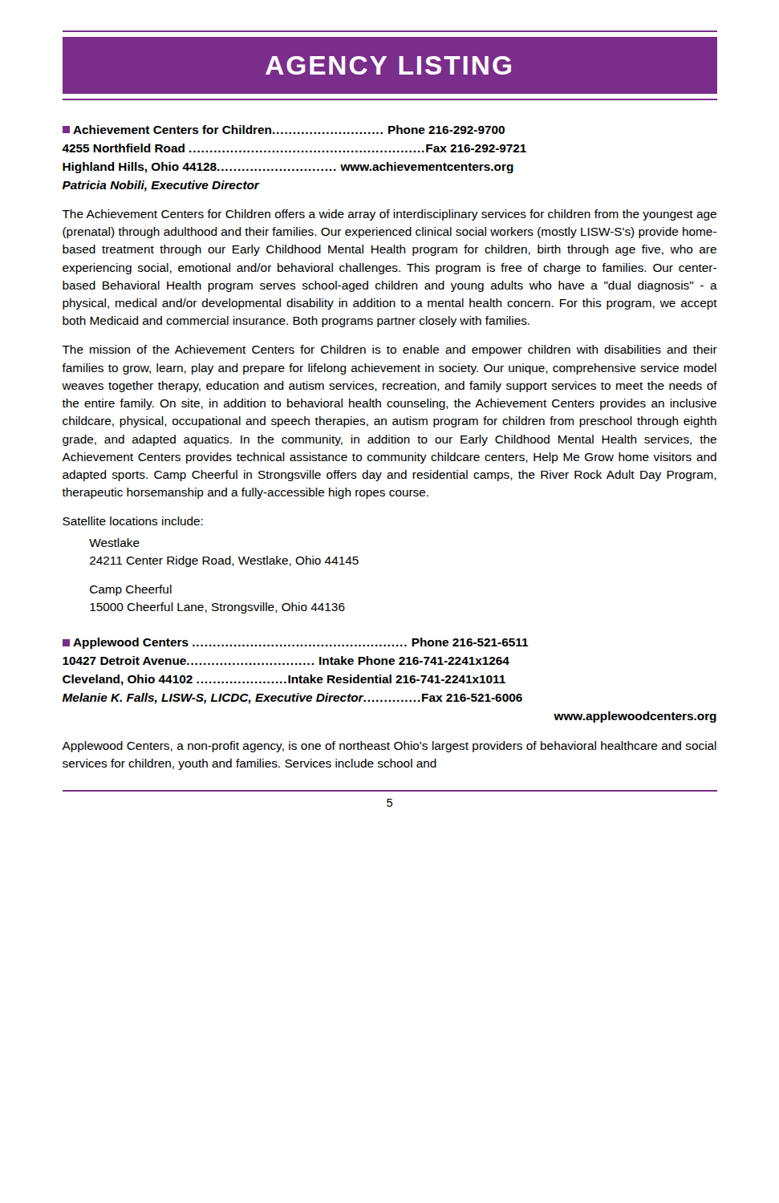AGENCY LISTING
Achievement Centers for Children........................... Phone 216-292-9700 4255 Northfield Road ......................................................... Fax 216-292-9721 Highland Hills, Ohio 44128............................. www.achievementcenters.org
Patricia Nobili, Executive Director
The Achievement Centers for Children offers a wide array of interdisciplinary services for children from the youngest age (prenatal) through adulthood and their families. Our experienced clinical social workers (mostly LISW-S's) provide home-based treatment through our Early Childhood Mental Health program for children, birth through age five, who are experiencing social, emotional and/or behavioral challenges. This program is free of charge to families. Our center-based Behavioral Health program serves school-aged children and young adults who have a "dual diagnosis" - a physical, medical and/or developmental disability in addition to a mental health concern. For this program, we accept both Medicaid and commercial insurance. Both programs partner closely with families.
The mission of the Achievement Centers for Children is to enable and empower children with disabilities and their families to grow, learn, play and prepare for lifelong achievement in society. Our unique, comprehensive service model weaves together therapy, education and autism services, recreation, and family support services to meet the needs of the entire family. On site, in addition to behavioral health counseling, the Achievement Centers provides an inclusive childcare, physical, occupational and speech therapies, an autism program for children from preschool through eighth grade, and adapted aquatics. In the community, in addition to our Early Childhood Mental Health services, the Achievement Centers provides technical assistance to community childcare centers, Help Me Grow home visitors and adapted sports. Camp Cheerful in Strongsville offers day and residential camps, the River Rock Adult Day Program, therapeutic horsemanship and a fully-accessible high ropes course.
Satellite locations include:
Westlake
24211 Center Ridge Road, Westlake, Ohio 44145
Camp Cheerful
15000 Cheerful Lane, Strongsville, Ohio 44136
Applewood Centers .................................................... Phone 216-521-6511 10427 Detroit Avenue............................... Intake Phone 216-741-2241x1264 Cleveland, Ohio 44102 ...................... Intake Residential 216-741-2241x1011 Melanie K. Falls, LISW-S, LICDC, Executive Director.............. Fax 216-521-6006
www.applewoodcenters.org
Applewood Centers, a non-profit agency, is one of northeast Ohio's largest providers of behavioral healthcare and social services for children, youth and families. Services include school and
5